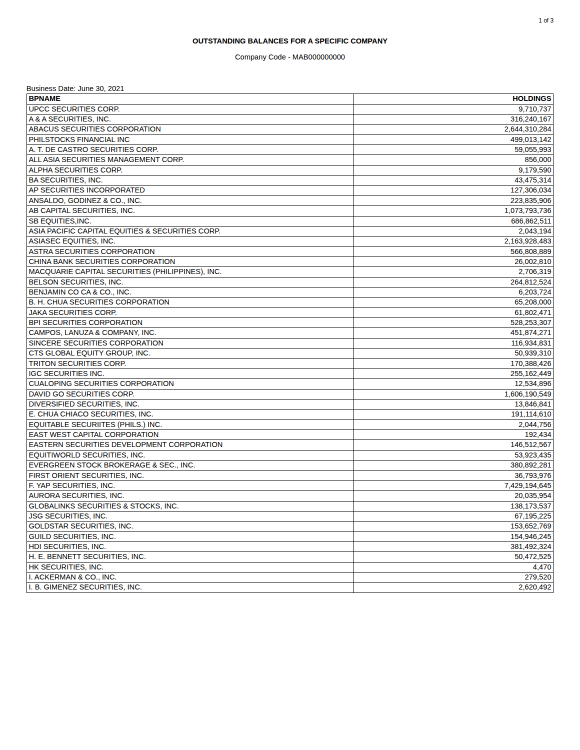1 of 3
OUTSTANDING BALANCES FOR A SPECIFIC COMPANY
Company Code - MAB000000000
Business Date: June 30, 2021
| BPNAME | HOLDINGS |
| --- | --- |
| UPCC SECURITIES CORP. | 9,710,737 |
| A & A SECURITIES, INC. | 316,240,167 |
| ABACUS SECURITIES CORPORATION | 2,644,310,284 |
| PHILSTOCKS FINANCIAL INC | 499,013,142 |
| A. T. DE CASTRO SECURITIES CORP. | 59,055,993 |
| ALL ASIA SECURITIES MANAGEMENT CORP. | 856,000 |
| ALPHA SECURITIES CORP. | 9,179,590 |
| BA SECURITIES, INC. | 43,475,314 |
| AP SECURITIES INCORPORATED | 127,306,034 |
| ANSALDO, GODINEZ & CO., INC. | 223,835,906 |
| AB CAPITAL SECURITIES, INC. | 1,073,793,736 |
| SB EQUITIES,INC. | 686,862,511 |
| ASIA PACIFIC CAPITAL EQUITIES & SECURITIES CORP. | 2,043,194 |
| ASIASEC EQUITIES, INC. | 2,163,928,483 |
| ASTRA SECURITIES CORPORATION | 566,808,889 |
| CHINA BANK SECURITIES CORPORATION | 26,002,810 |
| MACQUARIE CAPITAL SECURITIES (PHILIPPINES), INC. | 2,706,319 |
| BELSON SECURITIES, INC. | 264,812,524 |
| BENJAMIN CO CA & CO., INC. | 6,203,724 |
| B. H. CHUA SECURITIES CORPORATION | 65,208,000 |
| JAKA SECURITIES CORP. | 61,802,471 |
| BPI SECURITIES CORPORATION | 528,253,307 |
| CAMPOS, LANUZA & COMPANY, INC. | 451,874,271 |
| SINCERE SECURITIES CORPORATION | 116,934,831 |
| CTS GLOBAL EQUITY GROUP, INC. | 50,939,310 |
| TRITON SECURITIES CORP. | 170,388,426 |
| IGC SECURITIES INC. | 255,162,449 |
| CUALOPING SECURITIES CORPORATION | 12,534,896 |
| DAVID GO SECURITIES CORP. | 1,606,190,549 |
| DIVERSIFIED SECURITIES, INC. | 13,846,841 |
| E. CHUA CHIACO SECURITIES, INC. | 191,114,610 |
| EQUITABLE SECURIITES (PHILS.) INC. | 2,044,756 |
| EAST WEST CAPITAL CORPORATION | 192,434 |
| EASTERN SECURITIES DEVELOPMENT CORPORATION | 146,512,567 |
| EQUITIWORLD SECURITIES, INC. | 53,923,435 |
| EVERGREEN STOCK BROKERAGE & SEC., INC. | 380,892,281 |
| FIRST ORIENT SECURITIES, INC. | 36,793,976 |
| F. YAP SECURITIES, INC. | 7,429,194,645 |
| AURORA SECURITIES, INC. | 20,035,954 |
| GLOBALINKS SECURITIES & STOCKS, INC. | 138,173,537 |
| JSG SECURITIES, INC. | 67,195,225 |
| GOLDSTAR SECURITIES, INC. | 153,652,769 |
| GUILD SECURITIES, INC. | 154,946,245 |
| HDI SECURITIES, INC. | 381,492,324 |
| H. E. BENNETT SECURITIES, INC. | 50,472,525 |
| HK SECURITIES, INC. | 4,470 |
| I. ACKERMAN & CO., INC. | 279,520 |
| I. B. GIMENEZ SECURITIES, INC. | 2,620,492 |